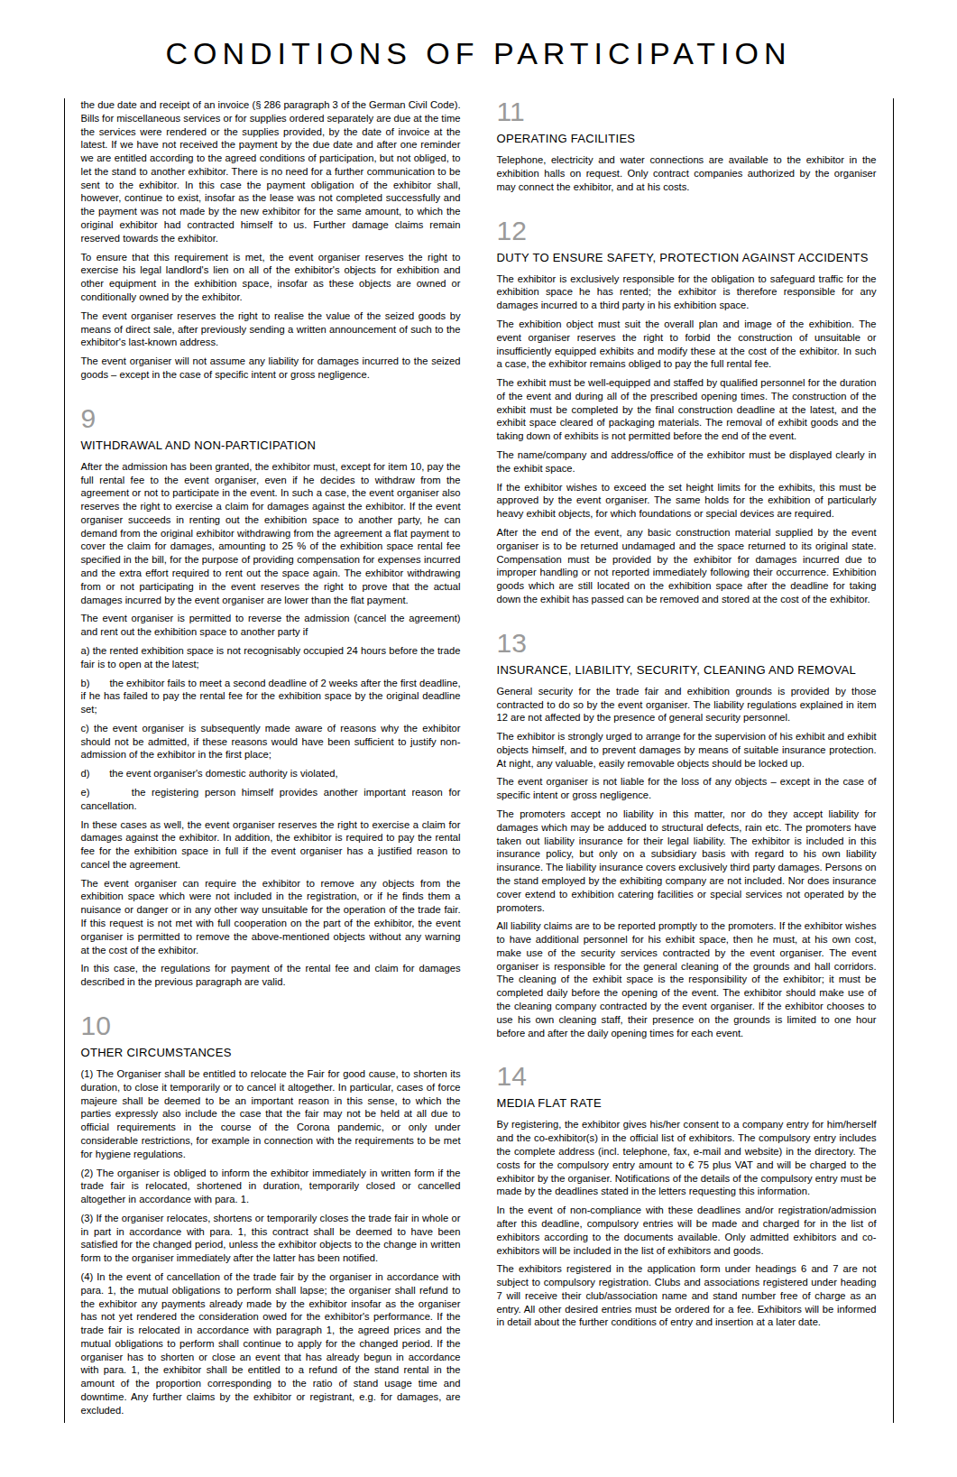CONDITIONS OF PARTICIPATION
the due date and receipt of an invoice (§ 286 paragraph 3 of the German Civil Code). Bills for miscellaneous services or for supplies ordered separately are due at the time the services were rendered or the supplies provided, by the date of invoice at the latest. If we have not received the payment by the due date and after one reminder we are entitled according to the agreed conditions of participation, but not obliged, to let the stand to another exhibitor. There is no need for a further communication to be sent to the exhibitor. In this case the payment obligation of the exhibitor shall, however, continue to exist, insofar as the lease was not completed successfully and the payment was not made by the new exhibitor for the same amount, to which the original exhibitor had contracted himself to us. Further damage claims remain reserved towards the exhibitor.
To ensure that this requirement is met, the event organiser reserves the right to exercise his legal landlord's lien on all of the exhibitor's objects for exhibition and other equipment in the exhibition space, insofar as these objects are owned or conditionally owned by the exhibitor.
The event organiser reserves the right to realise the value of the seized goods by means of direct sale, after previously sending a written announcement of such to the exhibitor's last-known address.
The event organiser will not assume any liability for damages incurred to the seized goods – except in the case of specific intent or gross negligence.
9
Withdrawal and non-participation
After the admission has been granted, the exhibitor must, except for item 10, pay the full rental fee to the event organiser, even if he decides to withdraw from the agreement or not to participate in the event. In such a case, the event organiser also reserves the right to exercise a claim for damages against the exhibitor. If the event organiser succeeds in renting out the exhibition space to another party, he can demand from the original exhibitor withdrawing from the agreement a flat payment to cover the claim for damages, amounting to 25 % of the exhibition space rental fee specified in the bill, for the purpose of providing compensation for expenses incurred and the extra effort required to rent out the space again. The exhibitor withdrawing from or not participating in the event reserves the right to prove that the actual damages incurred by the event organiser are lower than the flat payment.
The event organiser is permitted to reverse the admission (cancel the agreement) and rent out the exhibition space to another party if
a) the rented exhibition space is not recognisably occupied 24 hours before the trade fair is to open at the latest;
b) the exhibitor fails to meet a second deadline of 2 weeks after the first deadline, if he has failed to pay the rental fee for the exhibition space by the original deadline set;
c) the event organiser is subsequently made aware of reasons why the exhibitor should not be admitted, if these reasons would have been sufficient to justify non-admission of the exhibitor in the first place;
d) the event organiser's domestic authority is violated,
e) the registering person himself provides another important reason for cancellation.
In these cases as well, the event organiser reserves the right to exercise a claim for damages against the exhibitor. In addition, the exhibitor is required to pay the rental fee for the exhibition space in full if the event organiser has a justified reason to cancel the agreement.
The event organiser can require the exhibitor to remove any objects from the exhibition space which were not included in the registration, or if he finds them a nuisance or danger or in any other way unsuitable for the operation of the trade fair. If this request is not met with full cooperation on the part of the exhibitor, the event organiser is permitted to remove the above-mentioned objects without any warning at the cost of the exhibitor.
In this case, the regulations for payment of the rental fee and claim for damages described in the previous paragraph are valid.
10
Other circumstances
(1) The Organiser shall be entitled to relocate the Fair for good cause, to shorten its duration, to close it temporarily or to cancel it altogether. In particular, cases of force majeure shall be deemed to be an important reason in this sense, to which the parties expressly also include the case that the fair may not be held at all due to official requirements in the course of the Corona pandemic, or only under considerable restrictions, for example in connection with the requirements to be met for hygiene regulations.
(2) The organiser is obliged to inform the exhibitor immediately in written form if the trade fair is relocated, shortened in duration, temporarily closed or cancelled altogether in accordance with para. 1.
(3) If the organiser relocates, shortens or temporarily closes the trade fair in whole or in part in accordance with para. 1, this contract shall be deemed to have been satisfied for the changed period, unless the exhibitor objects to the change in written form to the organiser immediately after the latter has been notified.
(4) In the event of cancellation of the trade fair by the organiser in accordance with para. 1, the mutual obligations to perform shall lapse; the organiser shall refund to the exhibitor any payments already made by the exhibitor insofar as the organiser has not yet rendered the consideration owed for the exhibitor's performance. If the trade fair is relocated in accordance with paragraph 1, the agreed prices and the mutual obligations to perform shall continue to apply for the changed period. If the organiser has to shorten or close an event that has already begun in accordance with para. 1, the exhibitor shall be entitled to a refund of the stand rental in the amount of the proportion corresponding to the ratio of stand usage time and downtime. Any further claims by the exhibitor or registrant, e.g. for damages, are excluded.
11
Operating facilities
Telephone, electricity and water connections are available to the exhibitor in the exhibition halls on request. Only contract companies authorized by the organiser may connect the exhibitor, and at his costs.
12
Duty to ensure safety, protection against accidents
The exhibitor is exclusively responsible for the obligation to safeguard traffic for the exhibition space he has rented; the exhibitor is therefore responsible for any damages incurred to a third party in his exhibition space.
The exhibition object must suit the overall plan and image of the exhibition. The event organiser reserves the right to forbid the construction of unsuitable or insufficiently equipped exhibits and modify these at the cost of the exhibitor. In such a case, the exhibitor remains obliged to pay the full rental fee.
The exhibit must be well-equipped and staffed by qualified personnel for the duration of the event and during all of the prescribed opening times. The construction of the exhibit must be completed by the final construction deadline at the latest, and the exhibit space cleared of packaging materials. The removal of exhibit goods and the taking down of exhibits is not permitted before the end of the event.
The name/company and address/office of the exhibitor must be displayed clearly in the exhibit space.
If the exhibitor wishes to exceed the set height limits for the exhibits, this must be approved by the event organiser. The same holds for the exhibition of particularly heavy exhibit objects, for which foundations or special devices are required.
After the end of the event, any basic construction material supplied by the event organiser is to be returned undamaged and the space returned to its original state. Compensation must be provided by the exhibitor for damages incurred due to improper handling or not reported immediately following their occurrence. Exhibition goods which are still located on the exhibition space after the deadline for taking down the exhibit has passed can be removed and stored at the cost of the exhibitor.
13
Insurance, liability, security, cleaning and removal
General security for the trade fair and exhibition grounds is provided by those contracted to do so by the event organiser. The liability regulations explained in item 12 are not affected by the presence of general security personnel.
The exhibitor is strongly urged to arrange for the supervision of his exhibit and exhibit objects himself, and to prevent damages by means of suitable insurance protection. At night, any valuable, easily removable objects should be locked up.
The event organiser is not liable for the loss of any objects – except in the case of specific intent or gross negligence.
The promoters accept no liability in this matter, nor do they accept liability for damages which may be adduced to structural defects, rain etc. The promoters have taken out liability insurance for their legal liability. The exhibitor is included in this insurance policy, but only on a subsidiary basis with regard to his own liability insurance. The liability insurance covers exclusively third party damages. Persons on the stand employed by the exhibiting company are not included. Nor does insurance cover extend to exhibition catering facilities or special services not operated by the promoters.
All liability claims are to be reported promptly to the promoters. If the exhibitor wishes to have additional personnel for his exhibit space, then he must, at his own cost, make use of the security services contracted by the event organiser. The event organiser is responsible for the general cleaning of the grounds and hall corridors. The cleaning of the exhibit space is the responsibility of the exhibitor; it must be completed daily before the opening of the event. The exhibitor should make use of the cleaning company contracted by the event organiser. If the exhibitor chooses to use his own cleaning staff, their presence on the grounds is limited to one hour before and after the daily opening times for each event.
14
Media flat rate
By registering, the exhibitor gives his/her consent to a company entry for him/herself and the co-exhibitor(s) in the official list of exhibitors. The compulsory entry includes the complete address (incl. telephone, fax, e-mail and website) in the directory. The costs for the compulsory entry amount to € 75 plus VAT and will be charged to the exhibitor by the organiser. Notifications of the details of the compulsory entry must be made by the deadlines stated in the letters requesting this information.
In the event of non-compliance with these deadlines and/or registration/admission after this deadline, compulsory entries will be made and charged for in the list of exhibitors according to the documents available. Only admitted exhibitors and co-exhibitors will be included in the list of exhibitors and goods.
The exhibitors registered in the application form under headings 6 and 7 are not subject to compulsory registration. Clubs and associations registered under heading 7 will receive their club/association name and stand number free of charge as an entry. All other desired entries must be ordered for a fee. Exhibitors will be informed in detail about the further conditions of entry and insertion at a later date.